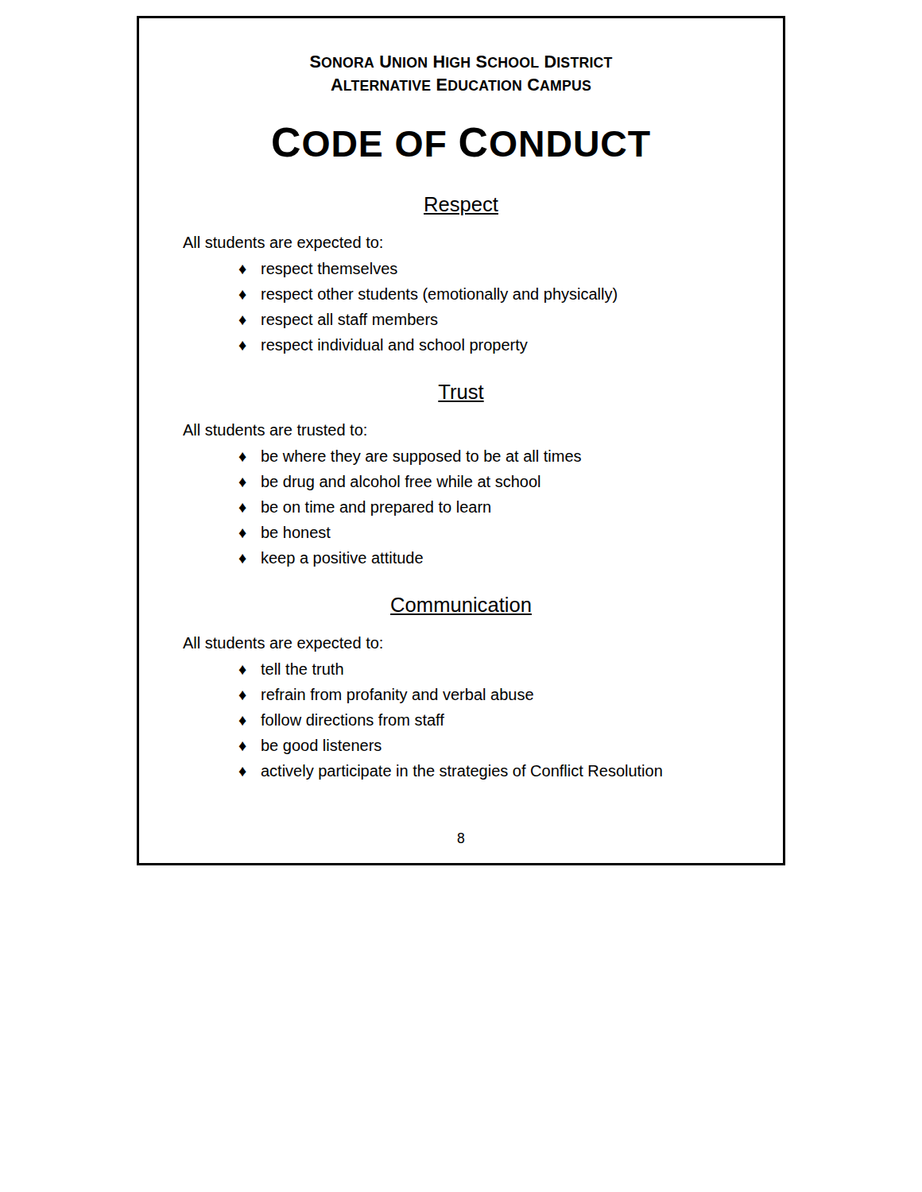SONORA UNION HIGH SCHOOL DISTRICT
ALTERNATIVE EDUCATION CAMPUS
CODE OF CONDUCT
Respect
All students are expected to:
respect themselves
respect other students (emotionally and physically)
respect all staff members
respect individual and school property
Trust
All students are trusted to:
be where they are supposed to be at all times
be drug and alcohol free while at school
be on time and prepared to learn
be honest
keep a positive attitude
Communication
All students are expected to:
tell the truth
refrain from profanity and verbal abuse
follow directions from staff
be good listeners
actively participate in the strategies of Conflict Resolution
8